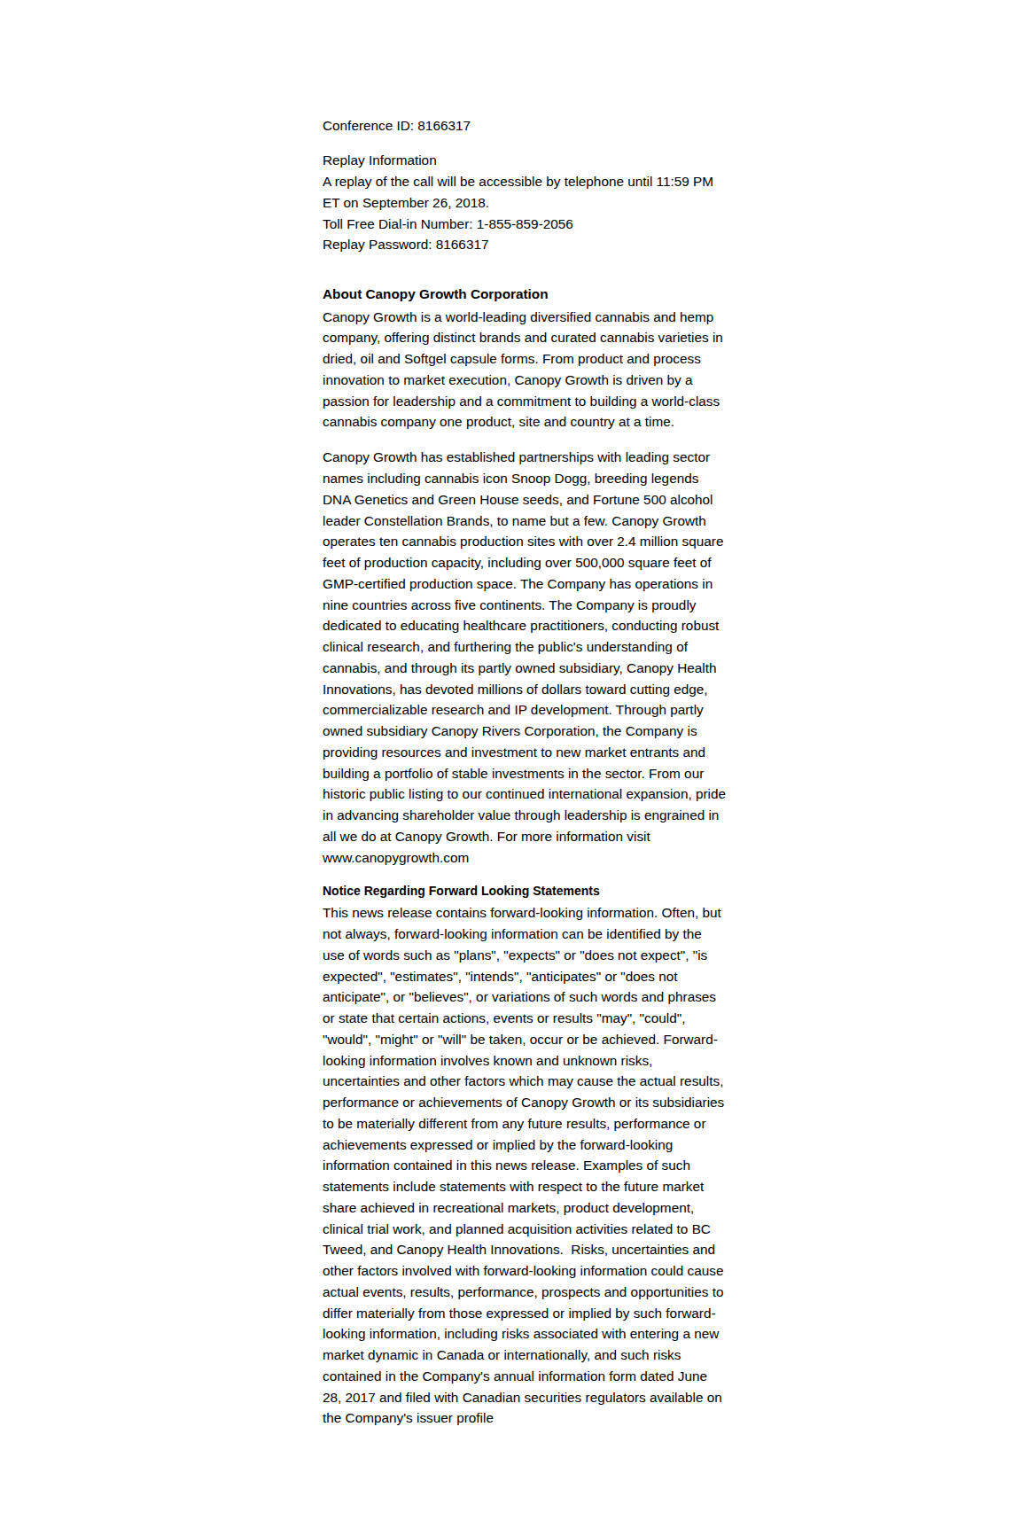Conference ID: 8166317
Replay Information
A replay of the call will be accessible by telephone until 11:59 PM ET on September 26, 2018.
Toll Free Dial-in Number: 1-855-859-2056
Replay Password: 8166317
About Canopy Growth Corporation
Canopy Growth is a world-leading diversified cannabis and hemp company, offering distinct brands and curated cannabis varieties in dried, oil and Softgel capsule forms. From product and process innovation to market execution, Canopy Growth is driven by a passion for leadership and a commitment to building a world-class cannabis company one product, site and country at a time.
Canopy Growth has established partnerships with leading sector names including cannabis icon Snoop Dogg, breeding legends DNA Genetics and Green House seeds, and Fortune 500 alcohol leader Constellation Brands, to name but a few. Canopy Growth operates ten cannabis production sites with over 2.4 million square feet of production capacity, including over 500,000 square feet of GMP-certified production space. The Company has operations in nine countries across five continents. The Company is proudly dedicated to educating healthcare practitioners, conducting robust clinical research, and furthering the public's understanding of cannabis, and through its partly owned subsidiary, Canopy Health Innovations, has devoted millions of dollars toward cutting edge, commercializable research and IP development. Through partly owned subsidiary Canopy Rivers Corporation, the Company is providing resources and investment to new market entrants and building a portfolio of stable investments in the sector. From our historic public listing to our continued international expansion, pride in advancing shareholder value through leadership is engrained in all we do at Canopy Growth. For more information visit www.canopygrowth.com
Notice Regarding Forward Looking Statements
This news release contains forward-looking information. Often, but not always, forward-looking information can be identified by the use of words such as "plans", "expects" or "does not expect", "is expected", "estimates", "intends", "anticipates" or "does not anticipate", or "believes", or variations of such words and phrases or state that certain actions, events or results "may", "could", "would", "might" or "will" be taken, occur or be achieved. Forward-looking information involves known and unknown risks, uncertainties and other factors which may cause the actual results, performance or achievements of Canopy Growth or its subsidiaries to be materially different from any future results, performance or achievements expressed or implied by the forward-looking information contained in this news release. Examples of such statements include statements with respect to the future market share achieved in recreational markets, product development, clinical trial work, and planned acquisition activities related to BC Tweed, and Canopy Health Innovations. Risks, uncertainties and other factors involved with forward-looking information could cause actual events, results, performance, prospects and opportunities to differ materially from those expressed or implied by such forward-looking information, including risks associated with entering a new market dynamic in Canada or internationally, and such risks contained in the Company's annual information form dated June 28, 2017 and filed with Canadian securities regulators available on the Company's issuer profile